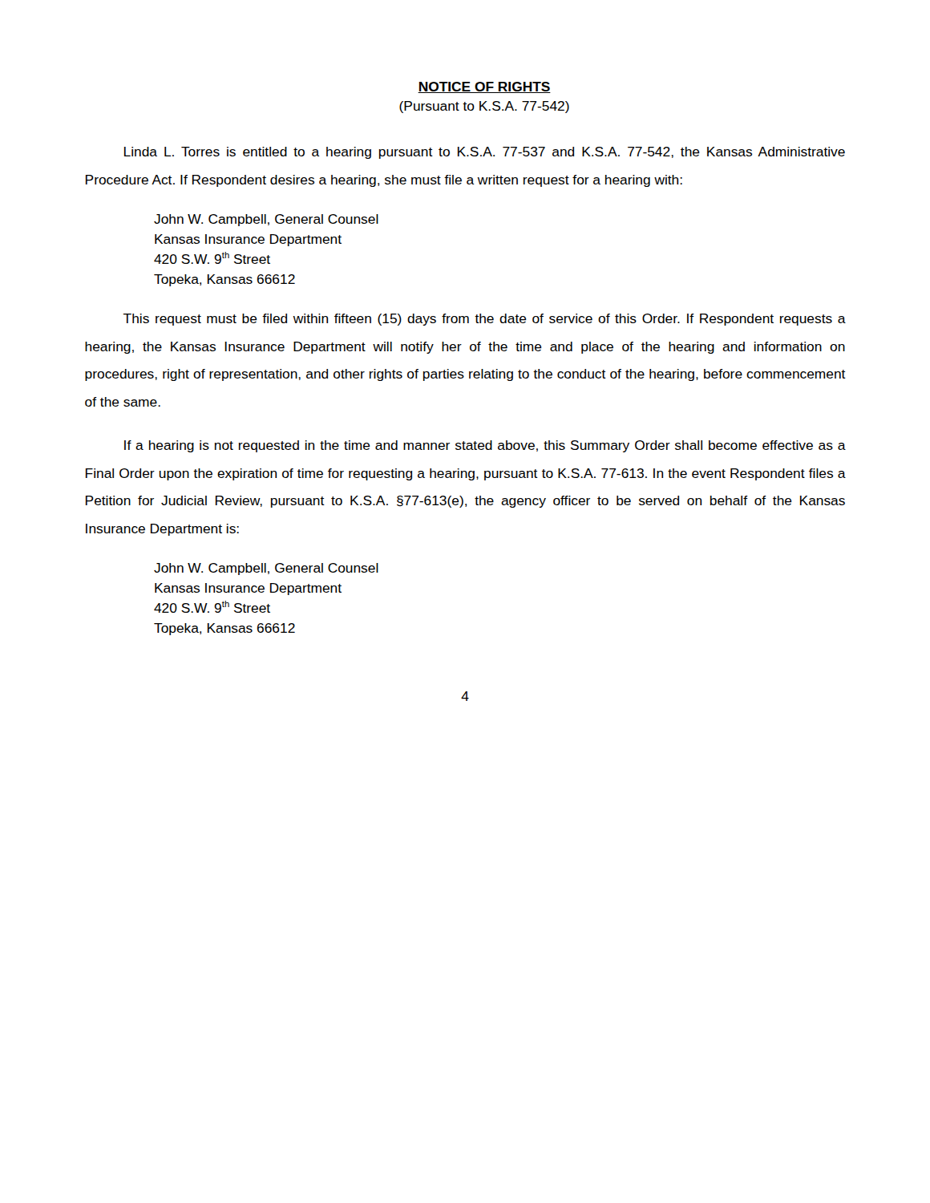NOTICE OF RIGHTS
(Pursuant to K.S.A. 77-542)
Linda L. Torres is entitled to a hearing pursuant to K.S.A. 77-537 and K.S.A. 77-542, the Kansas Administrative Procedure Act. If Respondent desires a hearing, she must file a written request for a hearing with:
John W. Campbell, General Counsel
Kansas Insurance Department
420 S.W. 9th Street
Topeka, Kansas 66612
This request must be filed within fifteen (15) days from the date of service of this Order. If Respondent requests a hearing, the Kansas Insurance Department will notify her of the time and place of the hearing and information on procedures, right of representation, and other rights of parties relating to the conduct of the hearing, before commencement of the same.
If a hearing is not requested in the time and manner stated above, this Summary Order shall become effective as a Final Order upon the expiration of time for requesting a hearing, pursuant to K.S.A. 77-613. In the event Respondent files a Petition for Judicial Review, pursuant to K.S.A. §77-613(e), the agency officer to be served on behalf of the Kansas Insurance Department is:
John W. Campbell, General Counsel
Kansas Insurance Department
420 S.W. 9th Street
Topeka, Kansas 66612
4